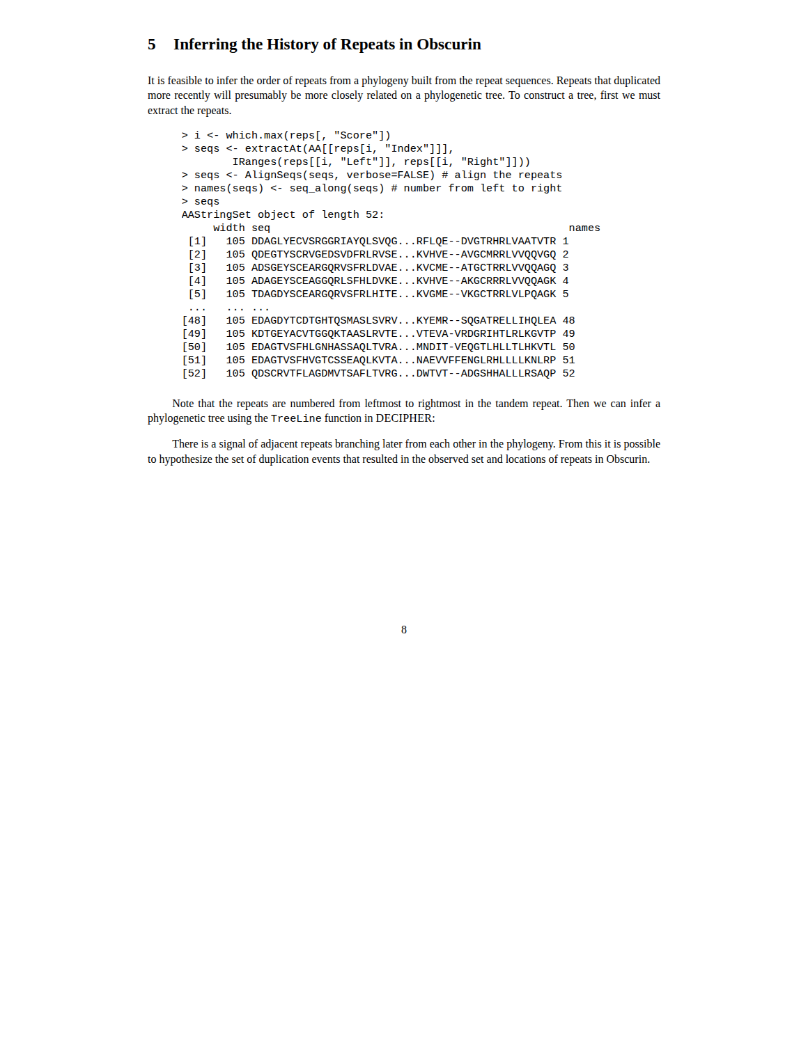5 Inferring the History of Repeats in Obscurin
It is feasible to infer the order of repeats from a phylogeny built from the repeat sequences. Repeats that duplicated more recently will presumably be more closely related on a phylogenetic tree. To construct a tree, first we must extract the repeats.
> i <- which.max(reps[, "Score"])
> seqs <- extractAt(AA[[reps[i, "Index"]]],
        IRanges(reps[[i, "Left"]], reps[[i, "Right"]]))
> seqs <- AlignSeqs(seqs, verbose=FALSE) # align the repeats
> names(seqs) <- seq_along(seqs) # number from left to right
> seqs
AAStringSet object of length 52:
     width seq                                               names
 [1]   105 DDAGLYECVSRGGRIAYQLSVQG...RFLQE--DVGTRHRLVAATVTR 1
 [2]   105 QDEGTYSCRVGEDSVDFRLRVSE...KVHVE--AVGCMRRLVVQQVGQ 2
 [3]   105 ADSGEYSCEARGQRVSFRLDVAE...KVCME--ATGCTRRLVVQQAGQ 3
 [4]   105 ADAGEYSCEAGGQRLSFHLDVKE...KVHVE--AKGCRRRLVVQQAGK 4
 [5]   105 TDAGDYSCEARGQRVSFRLHITE...KVGME--VKGCTRRLVLPQAGK 5
 ...   ... ...
[48]   105 EDAGDYTCDTGHTQSMASLSVRV...KYEMR--SQGATRELLIHQLEA 48
[49]   105 KDTGEYACVTGGQKTAASLRVTE...VTEVA-VRDGRIHTLRLKGVTP 49
[50]   105 EDAGTVSFHLGNHASSAQLTVRA...MNDIT-VEQGTLHLLTLHKVTL 50
[51]   105 EDAGTVSFHVGTCSSEAQLKVTA...NAEVVFFENGLRHLLLLKNLRP 51
[52]   105 QDSCRVTFLAGDMVTSAFLTVRG...DWTVT--ADGSHHALLLRSAQP 52
Note that the repeats are numbered from leftmost to rightmost in the tandem repeat. Then we can infer a phylogenetic tree using the TreeLine function in DECIPHER:
There is a signal of adjacent repeats branching later from each other in the phylogeny. From this it is possible to hypothesize the set of duplication events that resulted in the observed set and locations of repeats in Obscurin.
8